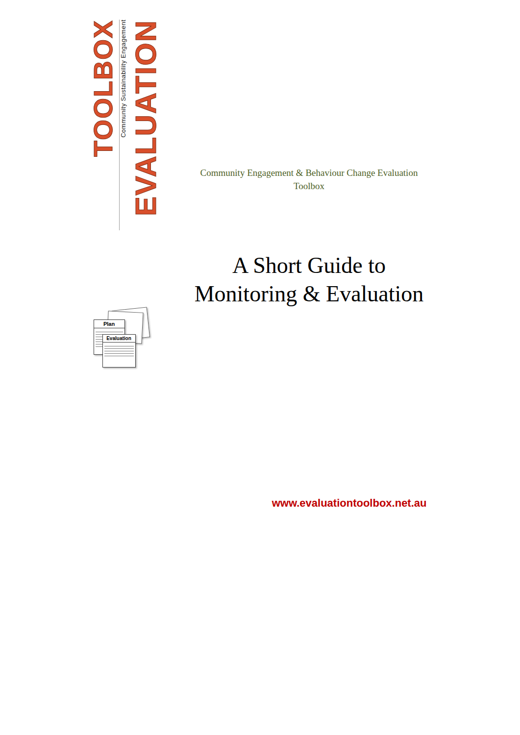TOOLBOX
Community Sustainability Engagement EVALUATION
Plan
Evaluation
Community Engagement & Behaviour Change Evaluation
Toolbox
A Short Guide to
Monitoring & Evaluation
www.evaluationtoolbox.net.au